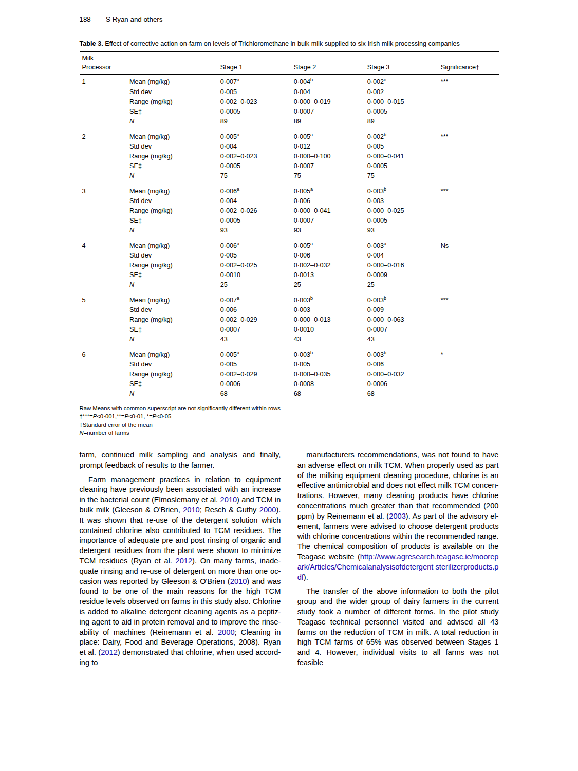188 S Ryan and others
Table 3. Effect of corrective action on-farm on levels of Trichloromethane in bulk milk supplied to six Irish milk processing companies
| Milk Processor | | Stage 1 | Stage 2 | Stage 3 | Significance† |
| --- | --- | --- | --- | --- | --- |
| 1 | Mean (mg/kg) | 0·007 a | 0·004 b | 0·002 c | *** |
| | Std dev | 0·005 | 0·004 | 0·002 | |
| | Range (mg/kg) | 0·002–0·023 | 0·000–0·019 | 0·000–0·015 | |
| | SE‡ | 0·0005 | 0·0007 | 0·0005 | |
| | N | 89 | 89 | 89 | |
| 2 | Mean (mg/kg) | 0·005 a | 0·005 a | 0·002 b | *** |
| | Std dev | 0·004 | 0·012 | 0·005 | |
| | Range (mg/kg) | 0·002–0·023 | 0·000–0·100 | 0·000–0·041 | |
| | SE‡ | 0·0005 | 0·0007 | 0·0005 | |
| | N | 75 | 75 | 75 | |
| 3 | Mean (mg/kg) | 0·006 a | 0·005 a | 0·003 b | *** |
| | Std dev | 0·004 | 0·006 | 0·003 | |
| | Range (mg/kg) | 0·002–0·026 | 0·000–0·041 | 0·000–0·025 | |
| | SE‡ | 0·0005 | 0·0007 | 0·0005 | |
| | N | 93 | 93 | 93 | |
| 4 | Mean (mg/kg) | 0·006 a | 0·005 a | 0·003 a | Ns |
| | Std dev | 0·005 | 0·006 | 0·004 | |
| | Range (mg/kg) | 0·002–0·025 | 0·002–0·032 | 0·000–0·016 | |
| | SE‡ | 0·0010 | 0·0013 | 0·0009 | |
| | N | 25 | 25 | 25 | |
| 5 | Mean (mg/kg) | 0·007 a | 0·003 b | 0·003 b | *** |
| | Std dev | 0·006 | 0·003 | 0·009 | |
| | Range (mg/kg) | 0·002–0·029 | 0·000–0·013 | 0·000–0·063 | |
| | SE‡ | 0·0007 | 0·0010 | 0·0007 | |
| | N | 43 | 43 | 43 | |
| 6 | Mean (mg/kg) | 0·005 a | 0·003 b | 0·003 b | * |
| | Std dev | 0·005 | 0·005 | 0·006 | |
| | Range (mg/kg) | 0·002–0·029 | 0·000–0·035 | 0·000–0·032 | |
| | SE‡ | 0·0006 | 0·0008 | 0·0006 | |
| | N | 68 | 68 | 68 | |
Raw Means with common superscript are not significantly different within rows
†***=P<0·001,**=P<0·01, *=P<0·05
‡Standard error of the mean
N=number of farms
farm, continued milk sampling and analysis and finally, prompt feedback of results to the farmer.
Farm management practices in relation to equipment cleaning have previously been associated with an increase in the bacterial count (Elmoslemany et al. 2010) and TCM in bulk milk (Gleeson & O'Brien, 2010; Resch & Guthy 2000). It was shown that re-use of the detergent solution which contained chlorine also contributed to TCM residues. The importance of adequate pre and post rinsing of organic and detergent residues from the plant were shown to minimize TCM residues (Ryan et al. 2012). On many farms, inadequate rinsing and re-use of detergent on more than one occasion was reported by Gleeson & O'Brien (2010) and was found to be one of the main reasons for the high TCM residue levels observed on farms in this study also. Chlorine is added to alkaline detergent cleaning agents as a peptizing agent to aid in protein removal and to improve the rinse-ability of machines (Reinemann et al. 2000; Cleaning in place: Dairy, Food and Beverage Operations, 2008). Ryan et al. (2012) demonstrated that chlorine, when used according to
manufacturers recommendations, was not found to have an adverse effect on milk TCM. When properly used as part of the milking equipment cleaning procedure, chlorine is an effective antimicrobial and does not effect milk TCM concentrations. However, many cleaning products have chlorine concentrations much greater than that recommended (200 ppm) by Reinemann et al. (2003). As part of the advisory element, farmers were advised to choose detergent products with chlorine concentrations within the recommended range. The chemical composition of products is available on the Teagasc website (http://www.agresearch.teagasc.ie/moorepark/Articles/Chemicalanalysisofdetergent sterilizerproducts.pdf).
The transfer of the above information to both the pilot group and the wider group of dairy farmers in the current study took a number of different forms. In the pilot study Teagasc technical personnel visited and advised all 43 farms on the reduction of TCM in milk. A total reduction in high TCM farms of 65% was observed between Stages 1 and 4. However, individual visits to all farms was not feasible